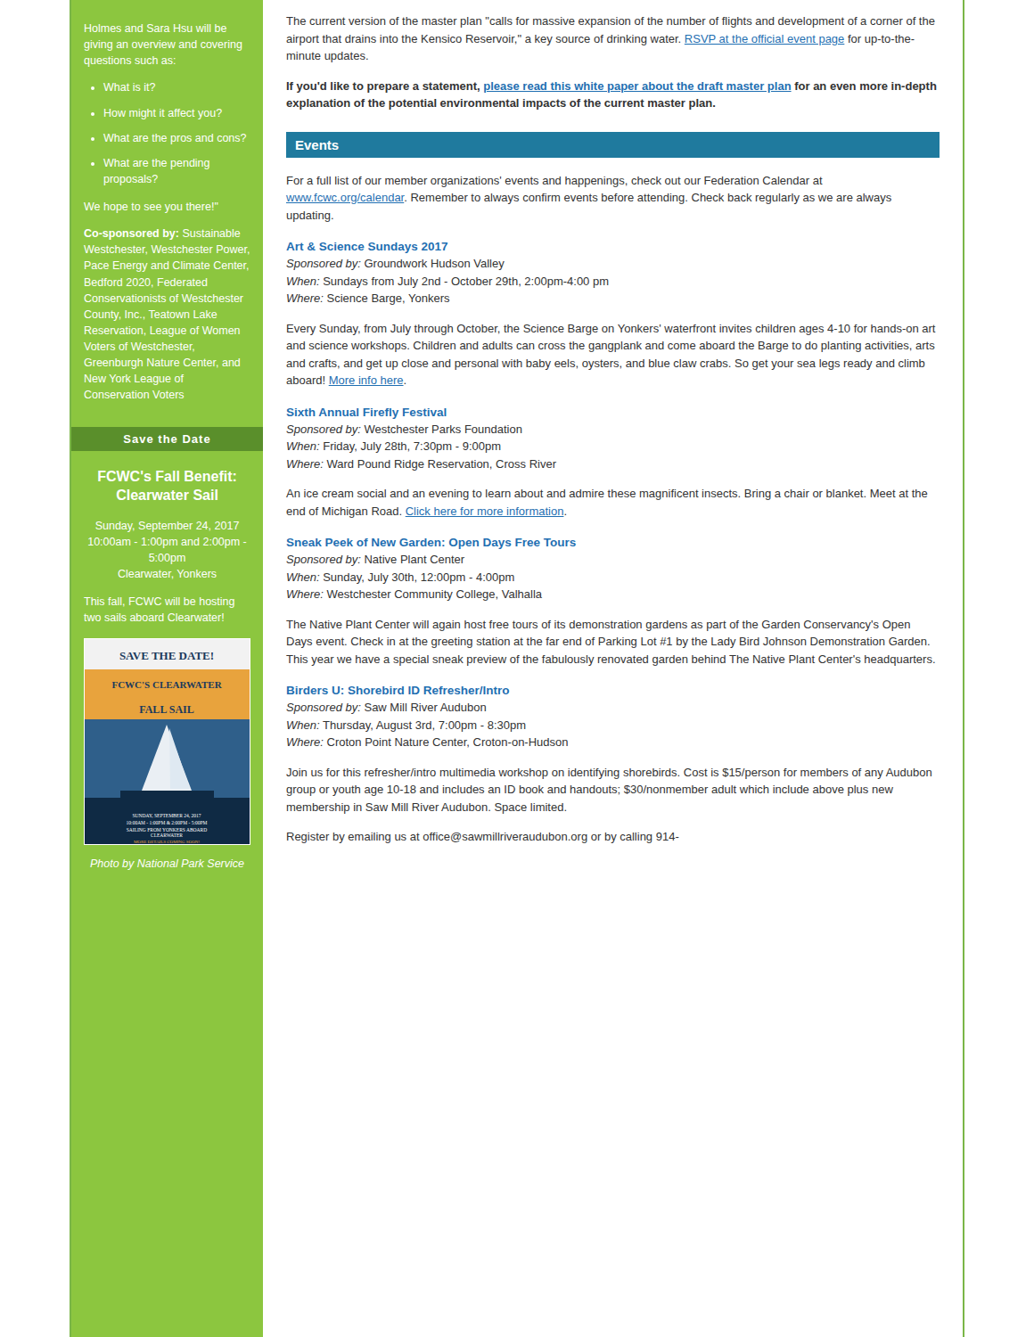Holmes and Sara Hsu will be giving an overview and covering questions such as:
What is it?
How might it affect you?
What are the pros and cons?
What are the pending proposals?
We hope to see you there!"
Co-sponsored by: Sustainable Westchester, Westchester Power, Pace Energy and Climate Center, Bedford 2020, Federated Conservationists of Westchester County, Inc., Teatown Lake Reservation, League of Women Voters of Westchester, Greenburgh Nature Center, and New York League of Conservation Voters
Save the Date
FCWC's Fall Benefit:
Clearwater Sail
Sunday, September 24, 2017
10:00am - 1:00pm and 2:00pm - 5:00pm
Clearwater, Yonkers
This fall, FCWC will be hosting two sails aboard Clearwater!
SAVE THE DATE! FCWC'S CLEARWATER FALL SAIL SUNDAY, SEPTEMBER 24, 2017 10:00AM - 1:00PM & 2:00PM - 5:00PM SAILING FROM YONKERS ABOARD CLEARWATER MORE DETAILS COMING SOON!
Photo by National Park Service
The current version of the master plan "calls for massive expansion of the number of flights and development of a corner of the airport that drains into the Kensico Reservoir," a key source of drinking water. RSVP at the official event page for up-to-the-minute updates.
If you'd like to prepare a statement, please read this white paper about the draft master plan for an even more in-depth explanation of the potential environmental impacts of the current master plan.
Events
For a full list of our member organizations' events and happenings, check out our Federation Calendar at www.fcwc.org/calendar. Remember to always confirm events before attending. Check back regularly as we are always updating.
Art & Science Sundays 2017
Sponsored by: Groundwork Hudson Valley
When: Sundays from July 2nd - October 29th, 2:00pm-4:00 pm
Where: Science Barge, Yonkers
Every Sunday, from July through October, the Science Barge on Yonkers' waterfront invites children ages 4-10 for hands-on art and science workshops. Children and adults can cross the gangplank and come aboard the Barge to do planting activities, arts and crafts, and get up close and personal with baby eels, oysters, and blue claw crabs. So get your sea legs ready and climb aboard! More info here.
Sixth Annual Firefly Festival
Sponsored by: Westchester Parks Foundation
When: Friday, July 28th, 7:30pm - 9:00pm
Where: Ward Pound Ridge Reservation, Cross River
An ice cream social and an evening to learn about and admire these magnificent insects. Bring a chair or blanket. Meet at the end of Michigan Road. Click here for more information.
Sneak Peek of New Garden: Open Days Free Tours
Sponsored by: Native Plant Center
When: Sunday, July 30th, 12:00pm - 4:00pm
Where: Westchester Community College, Valhalla
The Native Plant Center will again host free tours of its demonstration gardens as part of the Garden Conservancy's Open Days event. Check in at the greeting station at the far end of Parking Lot #1 by the Lady Bird Johnson Demonstration Garden. This year we have a special sneak preview of the fabulously renovated garden behind The Native Plant Center's headquarters.
Birders U: Shorebird ID Refresher/Intro
Sponsored by: Saw Mill River Audubon
When: Thursday, August 3rd, 7:00pm - 8:30pm
Where: Croton Point Nature Center, Croton-on-Hudson
Join us for this refresher/intro multimedia workshop on identifying shorebirds. Cost is $15/person for members of any Audubon group or youth age 10-18 and includes an ID book and handouts; $30/nonmember adult which include above plus new membership in Saw Mill River Audubon. Space limited.
Register by emailing us at office@sawmillriveraudubon.org or by calling 914-